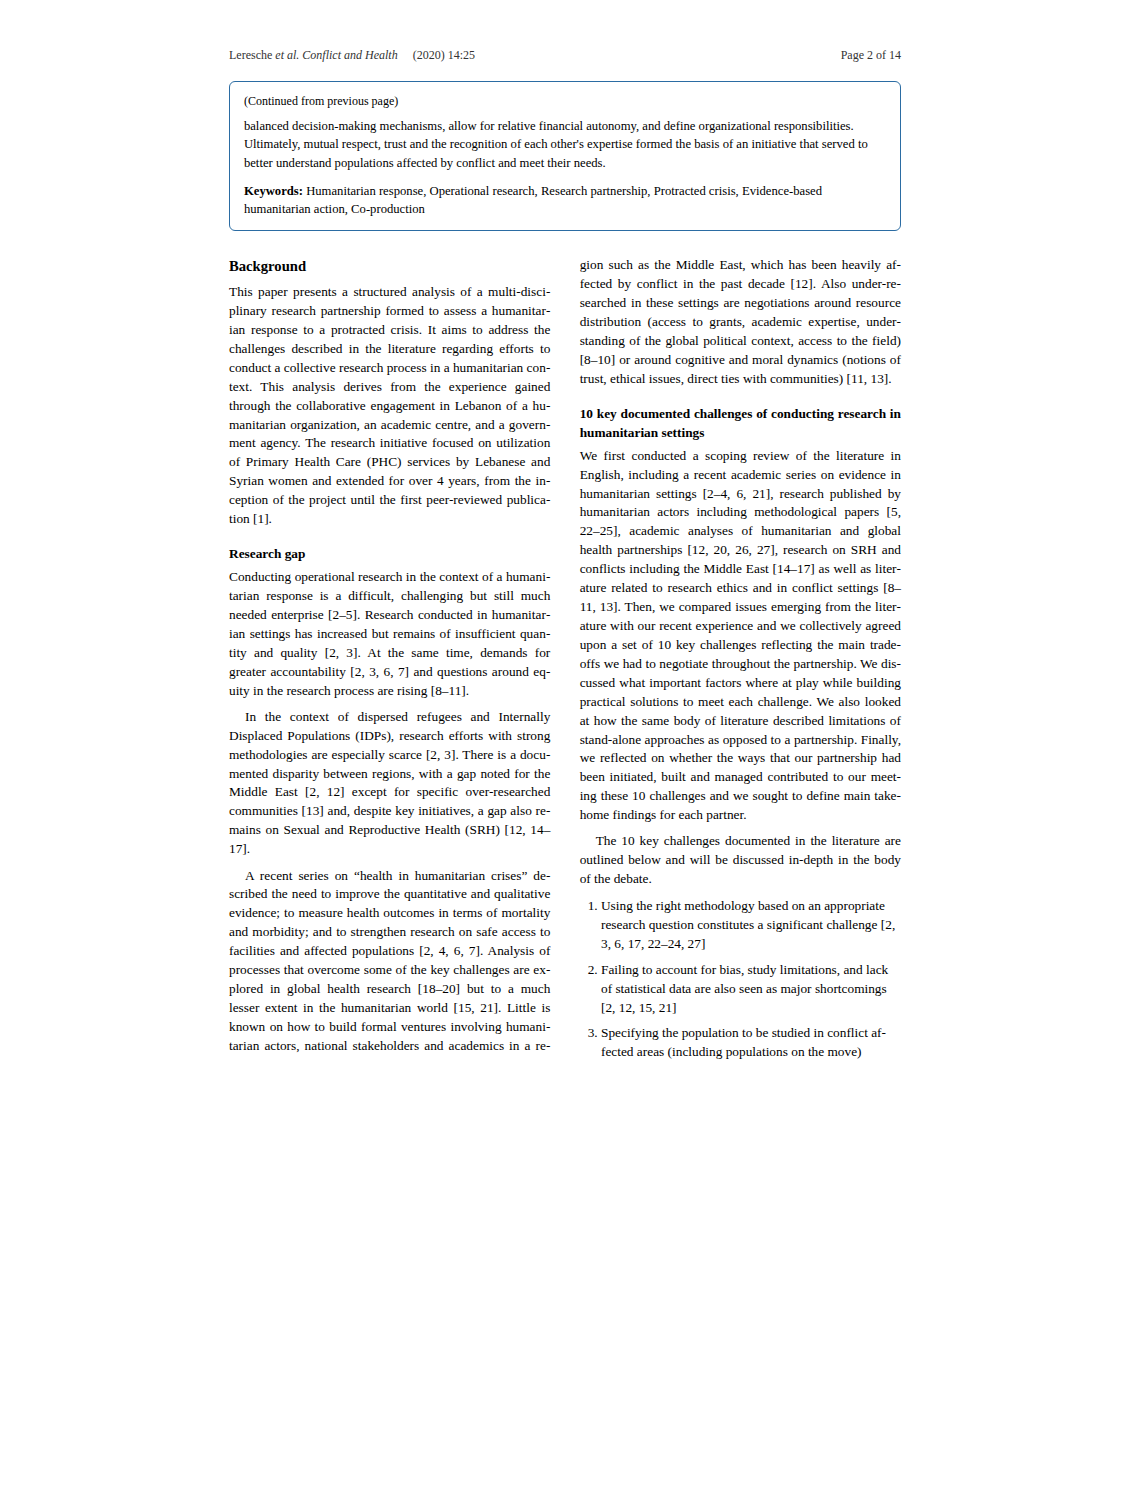Leresche et al. Conflict and Health (2020) 14:25
Page 2 of 14
(Continued from previous page)
balanced decision-making mechanisms, allow for relative financial autonomy, and define organizational responsibilities. Ultimately, mutual respect, trust and the recognition of each other's expertise formed the basis of an initiative that served to better understand populations affected by conflict and meet their needs.
Keywords: Humanitarian response, Operational research, Research partnership, Protracted crisis, Evidence-based humanitarian action, Co-production
Background
This paper presents a structured analysis of a multi-disciplinary research partnership formed to assess a humanitarian response to a protracted crisis. It aims to address the challenges described in the literature regarding efforts to conduct a collective research process in a humanitarian context. This analysis derives from the experience gained through the collaborative engagement in Lebanon of a humanitarian organization, an academic centre, and a government agency. The research initiative focused on utilization of Primary Health Care (PHC) services by Lebanese and Syrian women and extended for over 4 years, from the inception of the project until the first peer-reviewed publication [1].
Research gap
Conducting operational research in the context of a humanitarian response is a difficult, challenging but still much needed enterprise [2–5]. Research conducted in humanitarian settings has increased but remains of insufficient quantity and quality [2, 3]. At the same time, demands for greater accountability [2, 3, 6, 7] and questions around equity in the research process are rising [8–11].
In the context of dispersed refugees and Internally Displaced Populations (IDPs), research efforts with strong methodologies are especially scarce [2, 3]. There is a documented disparity between regions, with a gap noted for the Middle East [2, 12] except for specific over-researched communities [13] and, despite key initiatives, a gap also remains on Sexual and Reproductive Health (SRH) [12, 14–17].
A recent series on “health in humanitarian crises” described the need to improve the quantitative and qualitative evidence; to measure health outcomes in terms of mortality and morbidity; and to strengthen research on safe access to facilities and affected populations [2, 4, 6, 7]. Analysis of processes that overcome some of the key challenges are explored in global health research [18–20] but to a much lesser extent in the humanitarian world [15, 21]. Little is known on how to build formal ventures involving humanitarian actors, national stakeholders and academics in a region such as the Middle East, which has been heavily affected by conflict in the past decade [12]. Also under-researched in these settings are negotiations around resource distribution (access to grants, academic expertise, understanding of the global political context, access to the field) [8–10] or around cognitive and moral dynamics (notions of trust, ethical issues, direct ties with communities) [11, 13].
10 key documented challenges of conducting research in humanitarian settings
We first conducted a scoping review of the literature in English, including a recent academic series on evidence in humanitarian settings [2–4, 6, 21], research published by humanitarian actors including methodological papers [5, 22–25], academic analyses of humanitarian and global health partnerships [12, 20, 26, 27], research on SRH and conflicts including the Middle East [14–17] as well as literature related to research ethics and in conflict settings [8–11, 13]. Then, we compared issues emerging from the literature with our recent experience and we collectively agreed upon a set of 10 key challenges reflecting the main trade-offs we had to negotiate throughout the partnership. We discussed what important factors where at play while building practical solutions to meet each challenge. We also looked at how the same body of literature described limitations of stand-alone approaches as opposed to a partnership. Finally, we reflected on whether the ways that our partnership had been initiated, built and managed contributed to our meeting these 10 challenges and we sought to define main take-home findings for each partner.
The 10 key challenges documented in the literature are outlined below and will be discussed in-depth in the body of the debate.
Using the right methodology based on an appropriate research question constitutes a significant challenge [2, 3, 6, 17, 22–24, 27]
Failing to account for bias, study limitations, and lack of statistical data are also seen as major shortcomings [2, 12, 15, 21]
Specifying the population to be studied in conflict affected areas (including populations on the move)